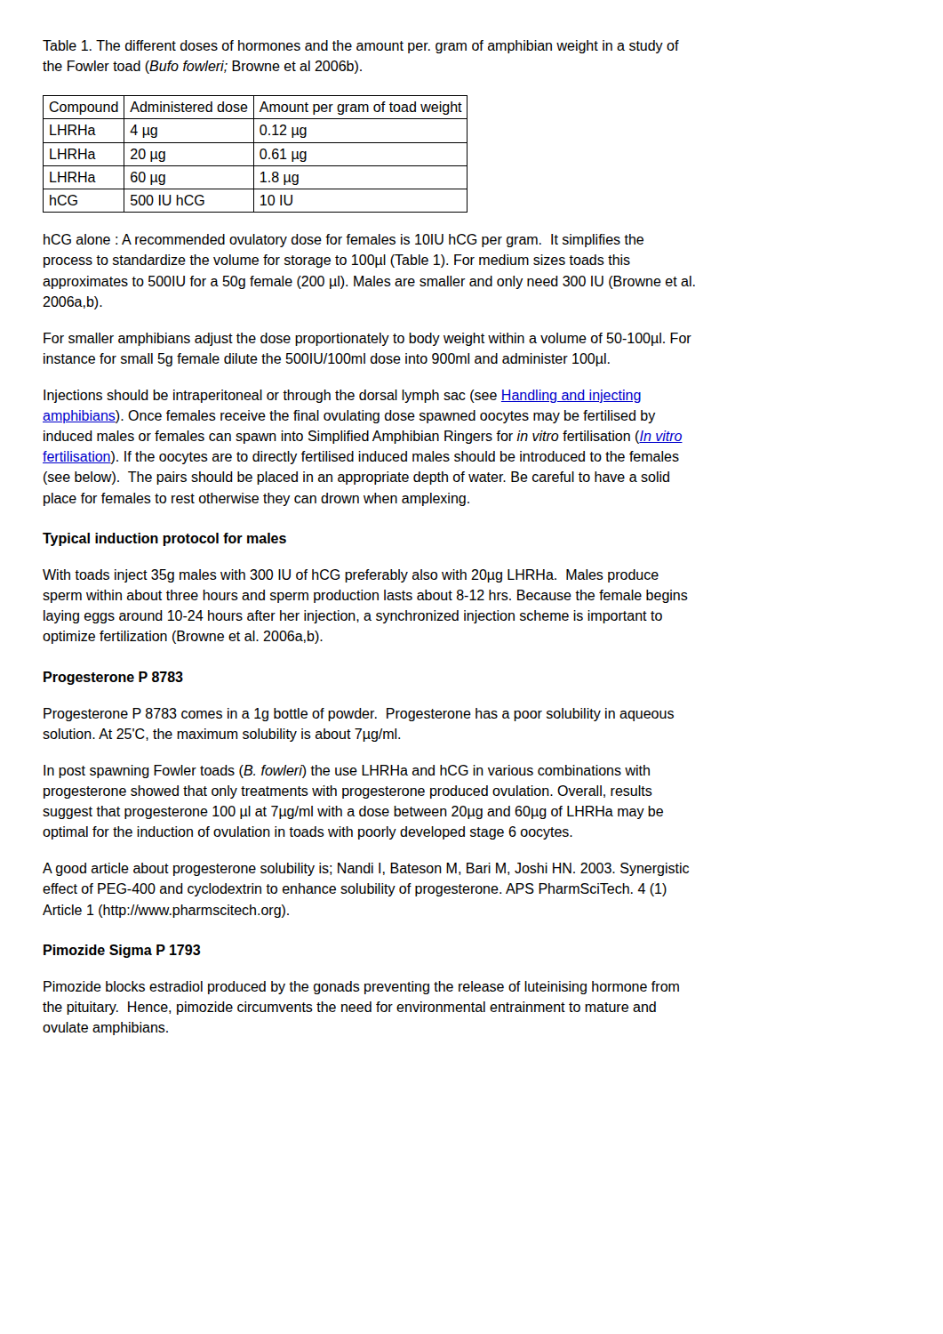Table 1. The different doses of hormones and the amount per. gram of amphibian weight in a study of the Fowler toad (Bufo fowleri; Browne et al 2006b).
| Compound | Administered dose | Amount per gram of toad weight |
| --- | --- | --- |
| LHRHa | 4 µg | 0.12 µg |
| LHRHa | 20 µg | 0.61 µg |
| LHRHa | 60 µg | 1.8 µg |
| hCG | 500 IU hCG | 10 IU |
hCG alone : A recommended ovulatory dose for females is 10IU hCG per gram. It simplifies the process to standardize the volume for storage to 100µl (Table 1). For medium sizes toads this approximates to 500IU for a 50g female (200 µl). Males are smaller and only need 300 IU (Browne et al. 2006a,b).
For smaller amphibians adjust the dose proportionately to body weight within a volume of 50-100µl. For instance for small 5g female dilute the 500IU/100ml dose into 900ml and administer 100µl.
Injections should be intraperitoneal or through the dorsal lymph sac (see Handling and injecting amphibians). Once females receive the final ovulating dose spawned oocytes may be fertilised by induced males or females can spawn into Simplified Amphibian Ringers for in vitro fertilisation (In vitro fertilisation). If the oocytes are to directly fertilised induced males should be introduced to the females (see below). The pairs should be placed in an appropriate depth of water. Be careful to have a solid place for females to rest otherwise they can drown when amplexing.
Typical induction protocol for males
With toads inject 35g males with 300 IU of hCG preferably also with 20µg LHRHa. Males produce sperm within about three hours and sperm production lasts about 8-12 hrs. Because the female begins laying eggs around 10-24 hours after her injection, a synchronized injection scheme is important to optimize fertilization (Browne et al. 2006a,b).
Progesterone P 8783
Progesterone P 8783 comes in a 1g bottle of powder. Progesterone has a poor solubility in aqueous solution. At 25'C, the maximum solubility is about 7µg/ml.
In post spawning Fowler toads (B. fowleri) the use LHRHa and hCG in various combinations with progesterone showed that only treatments with progesterone produced ovulation. Overall, results suggest that progesterone 100 µl at 7µg/ml with a dose between 20µg and 60µg of LHRHa may be optimal for the induction of ovulation in toads with poorly developed stage 6 oocytes.
A good article about progesterone solubility is; Nandi I, Bateson M, Bari M, Joshi HN. 2003. Synergistic effect of PEG-400 and cyclodextrin to enhance solubility of progesterone. APS PharmSciTech. 4 (1) Article 1 (http://www.pharmscitech.org).
Pimozide Sigma P 1793
Pimozide blocks estradiol produced by the gonads preventing the release of luteinising hormone from the pituitary. Hence, pimozide circumvents the need for environmental entrainment to mature and ovulate amphibians.